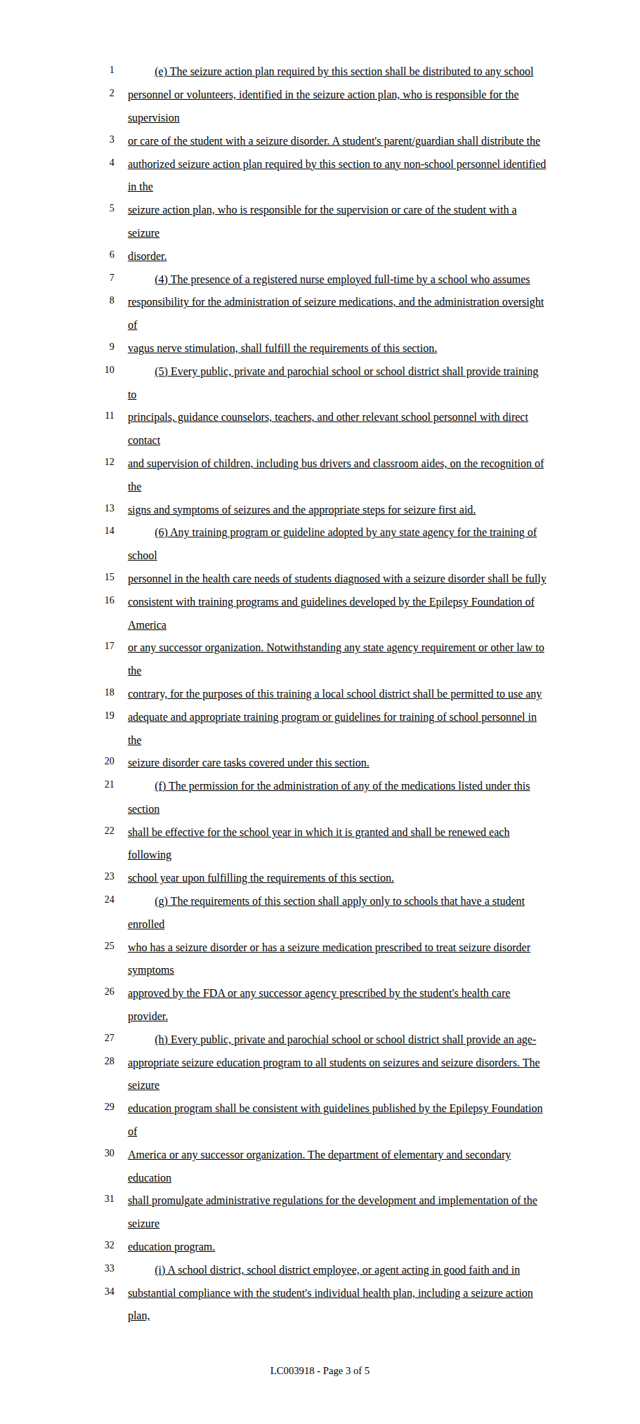(e) The seizure action plan required by this section shall be distributed to any school
personnel or volunteers, identified in the seizure action plan, who is responsible for the supervision
or care of the student with a seizure disorder. A student's parent/guardian shall distribute the
authorized seizure action plan required by this section to any non-school personnel identified in the
seizure action plan, who is responsible for the supervision or care of the student with a seizure
disorder.
(4) The presence of a registered nurse employed full-time by a school who assumes
responsibility for the administration of seizure medications, and the administration oversight of
vagus nerve stimulation, shall fulfill the requirements of this section.
(5) Every public, private and parochial school or school district shall provide training to
principals, guidance counselors, teachers, and other relevant school personnel with direct contact
and supervision of children, including bus drivers and classroom aides, on the recognition of the
signs and symptoms of seizures and the appropriate steps for seizure first aid.
(6) Any training program or guideline adopted by any state agency for the training of school
personnel in the health care needs of students diagnosed with a seizure disorder shall be fully
consistent with training programs and guidelines developed by the Epilepsy Foundation of America
or any successor organization. Notwithstanding any state agency requirement or other law to the
contrary, for the purposes of this training a local school district shall be permitted to use any
adequate and appropriate training program or guidelines for training of school personnel in the
seizure disorder care tasks covered under this section.
(f) The permission for the administration of any of the medications listed under this section
shall be effective for the school year in which it is granted and shall be renewed each following
school year upon fulfilling the requirements of this section.
(g) The requirements of this section shall apply only to schools that have a student enrolled
who has a seizure disorder or has a seizure medication prescribed to treat seizure disorder symptoms
approved by the FDA or any successor agency prescribed by the student's health care provider.
(h) Every public, private and parochial school or school district shall provide an age-
appropriate seizure education program to all students on seizures and seizure disorders. The seizure
education program shall be consistent with guidelines published by the Epilepsy Foundation of
America or any successor organization. The department of elementary and secondary education
shall promulgate administrative regulations for the development and implementation of the seizure
education program.
(i) A school district, school district employee, or agent acting in good faith and in
substantial compliance with the student's individual health plan, including a seizure action plan,
LC003918 - Page 3 of 5